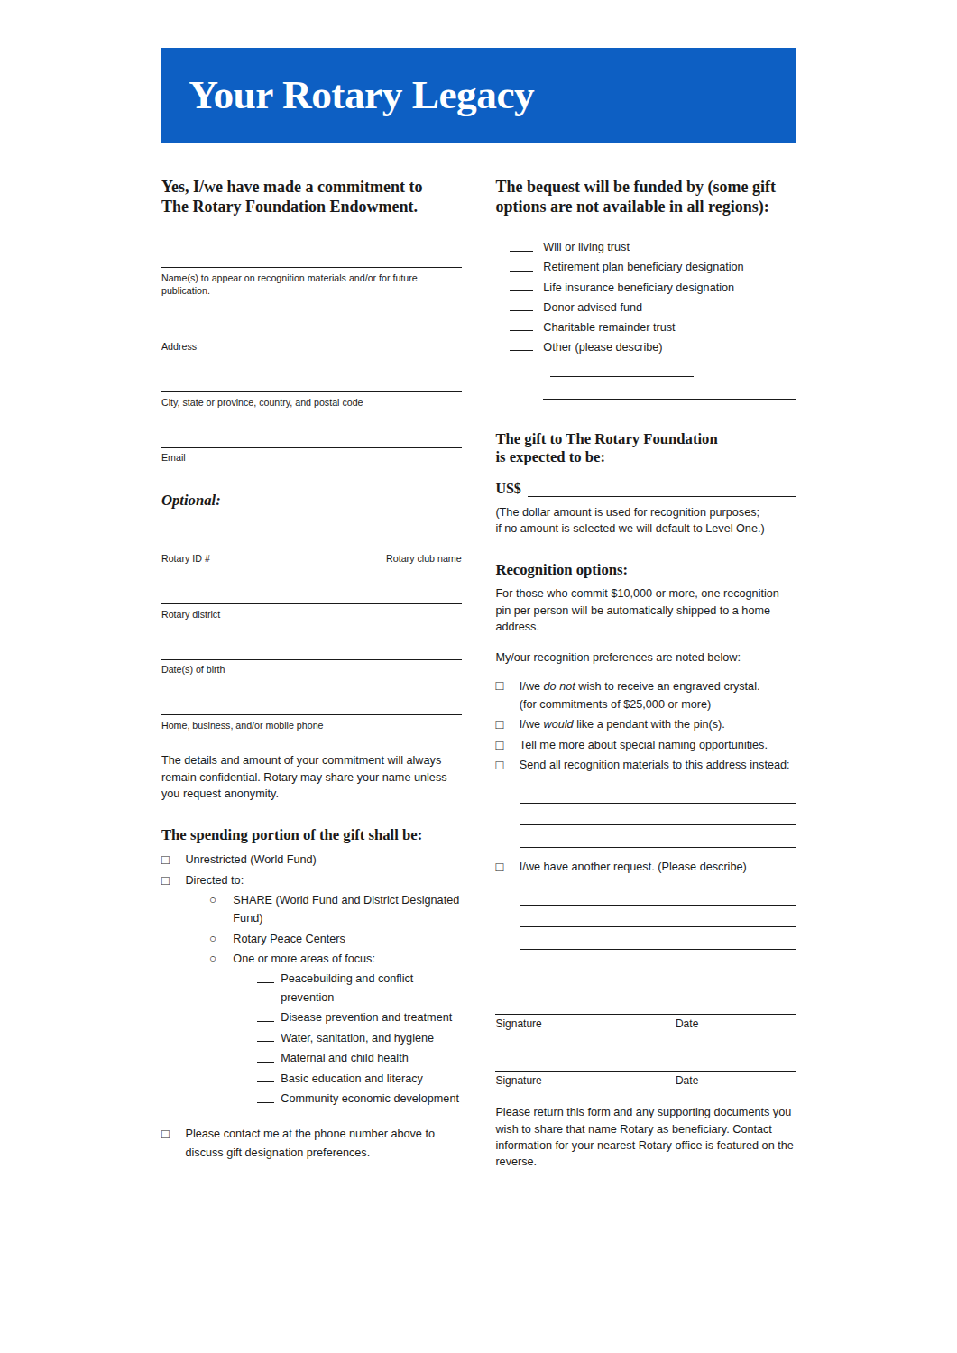Your Rotary Legacy
Yes, I/we have made a commitment to
The Rotary Foundation Endowment.
Name(s) to appear on recognition materials and/or for future publication.
Address
City, state or province, country, and postal code
Email
Optional:
Rotary ID #Rotary club name
Rotary district
Date(s) of birth
Home, business, and/or mobile phone
The details and amount of your commitment will always remain confidential. Rotary may share your name unless you request anonymity.
The spending portion of the gift shall be:
Unrestricted (World Fund)
Directed to:
SHARE (World Fund and District Designated Fund)
Rotary Peace Centers
One or more areas of focus:
Peacebuilding and conflict prevention
Disease prevention and treatment
Water, sanitation, and hygiene
Maternal and child health
Basic education and literacy
Community economic development
Please contact me at the phone number above to discuss gift designation preferences.
The bequest will be funded by (some gift options are not available in all regions):
Will or living trust
Retirement plan beneficiary designation
Life insurance beneficiary designation
Donor advised fund
Charitable remainder trust
Other (please describe)
The gift to The Rotary Foundation
is expected to be:
US$
(The dollar amount is used for recognition purposes;
if no amount is selected we will default to Level One.)
Recognition options:
For those who commit $10,000 or more, one recognition pin per person will be automatically shipped to a home address.
My/our recognition preferences are noted below:
I/we do not wish to receive an engraved crystal.
(for commitments of $25,000 or more)
I/we would like a pendant with the pin(s).
Tell me more about special naming opportunities.
Send all recognition materials to this address instead:
I/we have another request. (Please describe)
Signature Date
Signature Date
Please return this form and any supporting documents you wish to share that name Rotary as beneficiary. Contact information for your nearest Rotary office is featured on the reverse.